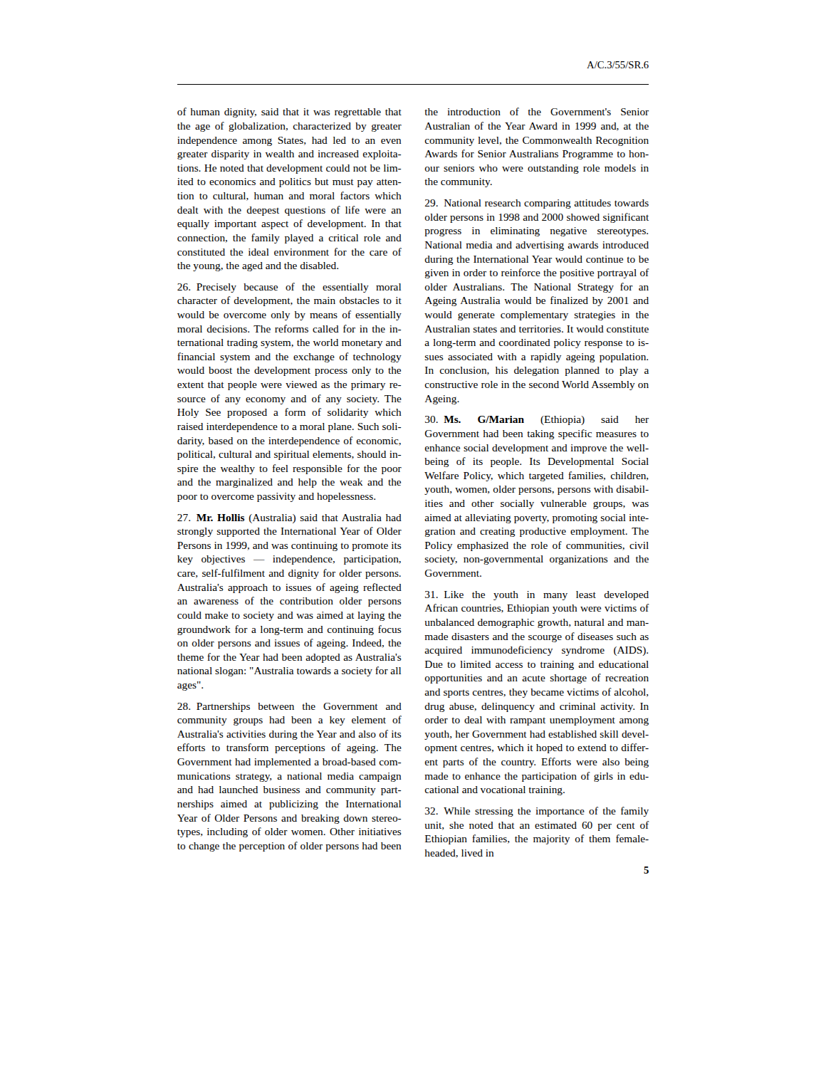A/C.3/55/SR.6
of human dignity, said that it was regrettable that the age of globalization, characterized by greater independence among States, had led to an even greater disparity in wealth and increased exploitations. He noted that development could not be limited to economics and politics but must pay attention to cultural, human and moral factors which dealt with the deepest questions of life were an equally important aspect of development. In that connection, the family played a critical role and constituted the ideal environment for the care of the young, the aged and the disabled.
26. Precisely because of the essentially moral character of development, the main obstacles to it would be overcome only by means of essentially moral decisions. The reforms called for in the international trading system, the world monetary and financial system and the exchange of technology would boost the development process only to the extent that people were viewed as the primary resource of any economy and of any society. The Holy See proposed a form of solidarity which raised interdependence to a moral plane. Such solidarity, based on the interdependence of economic, political, cultural and spiritual elements, should inspire the wealthy to feel responsible for the poor and the marginalized and help the weak and the poor to overcome passivity and hopelessness.
27. Mr. Hollis (Australia) said that Australia had strongly supported the International Year of Older Persons in 1999, and was continuing to promote its key objectives — independence, participation, care, self-fulfilment and dignity for older persons. Australia's approach to issues of ageing reflected an awareness of the contribution older persons could make to society and was aimed at laying the groundwork for a long-term and continuing focus on older persons and issues of ageing. Indeed, the theme for the Year had been adopted as Australia's national slogan: "Australia towards a society for all ages".
28. Partnerships between the Government and community groups had been a key element of Australia's activities during the Year and also of its efforts to transform perceptions of ageing. The Government had implemented a broad-based communications strategy, a national media campaign and had launched business and community partnerships aimed at publicizing the International Year of Older Persons and breaking down stereotypes, including of older women. Other initiatives to change the perception of older persons had been the introduction of the Government's Senior Australian of the Year Award in 1999 and, at the community level, the Commonwealth Recognition Awards for Senior Australians Programme to honour seniors who were outstanding role models in the community.
29. National research comparing attitudes towards older persons in 1998 and 2000 showed significant progress in eliminating negative stereotypes. National media and advertising awards introduced during the International Year would continue to be given in order to reinforce the positive portrayal of older Australians. The National Strategy for an Ageing Australia would be finalized by 2001 and would generate complementary strategies in the Australian states and territories. It would constitute a long-term and coordinated policy response to issues associated with a rapidly ageing population. In conclusion, his delegation planned to play a constructive role in the second World Assembly on Ageing.
30. Ms. G/Marian (Ethiopia) said her Government had been taking specific measures to enhance social development and improve the well-being of its people. Its Developmental Social Welfare Policy, which targeted families, children, youth, women, older persons, persons with disabilities and other socially vulnerable groups, was aimed at alleviating poverty, promoting social integration and creating productive employment. The Policy emphasized the role of communities, civil society, non-governmental organizations and the Government.
31. Like the youth in many least developed African countries, Ethiopian youth were victims of unbalanced demographic growth, natural and man-made disasters and the scourge of diseases such as acquired immunodeficiency syndrome (AIDS). Due to limited access to training and educational opportunities and an acute shortage of recreation and sports centres, they became victims of alcohol, drug abuse, delinquency and criminal activity. In order to deal with rampant unemployment among youth, her Government had established skill development centres, which it hoped to extend to different parts of the country. Efforts were also being made to enhance the participation of girls in educational and vocational training.
32. While stressing the importance of the family unit, she noted that an estimated 60 per cent of Ethiopian families, the majority of them female-headed, lived in
5